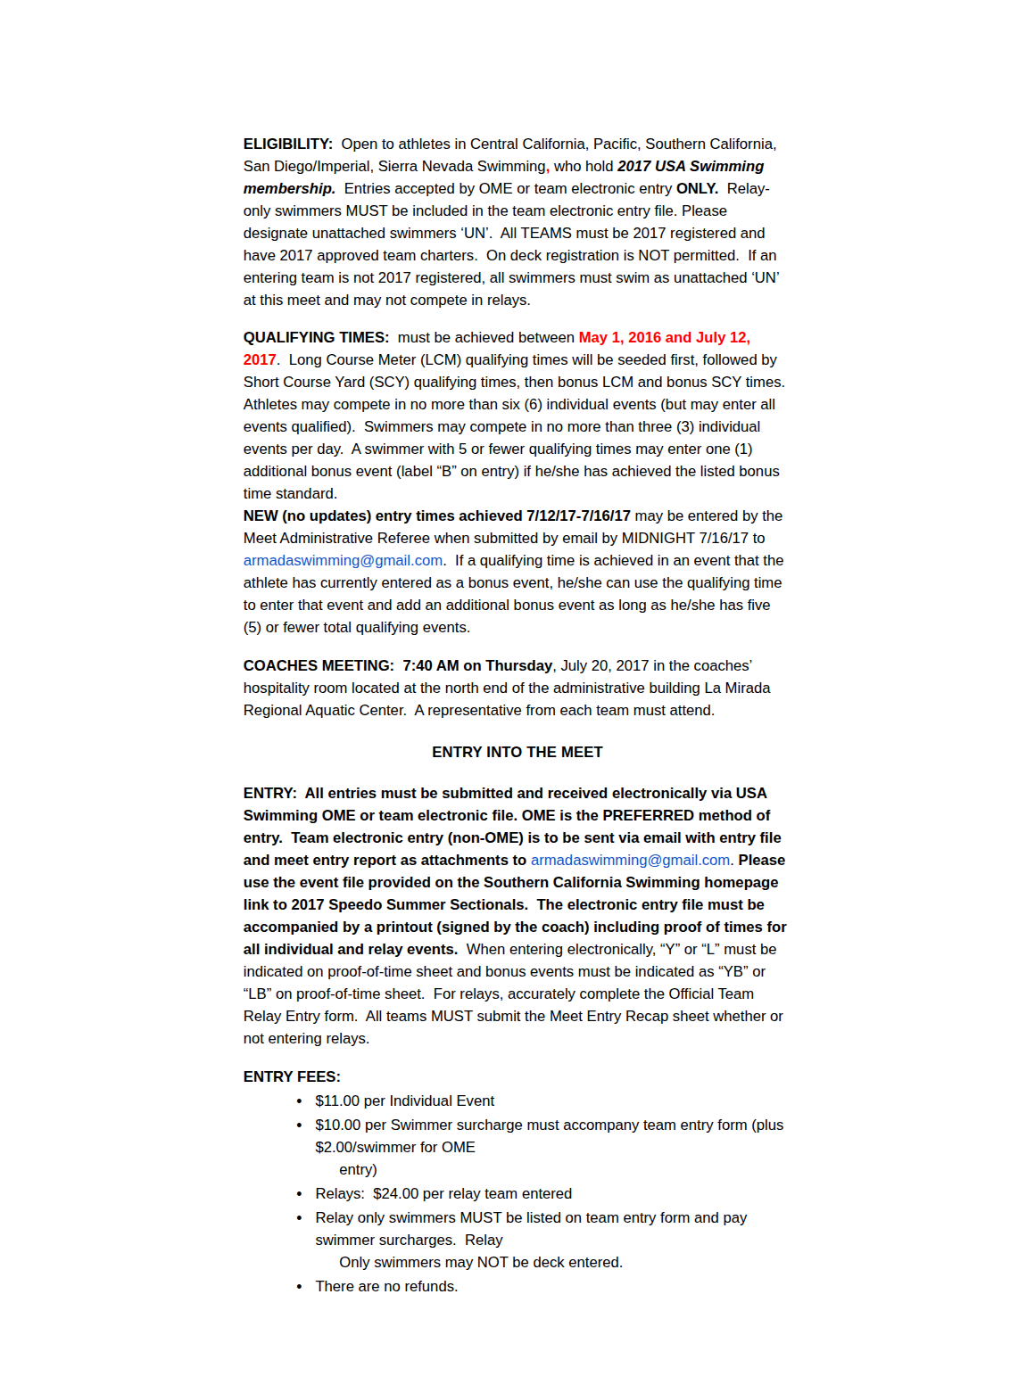ELIGIBILITY: Open to athletes in Central California, Pacific, Southern California, San Diego/Imperial, Sierra Nevada Swimming, who hold 2017 USA Swimming membership. Entries accepted by OME or team electronic entry ONLY. Relay-only swimmers MUST be included in the team electronic entry file. Please designate unattached swimmers ‘UN’. All TEAMS must be 2017 registered and have 2017 approved team charters. On deck registration is NOT permitted. If an entering team is not 2017 registered, all swimmers must swim as unattached ‘UN’ at this meet and may not compete in relays.
QUALIFYING TIMES: must be achieved between May 1, 2016 and July 12, 2017. Long Course Meter (LCM) qualifying times will be seeded first, followed by Short Course Yard (SCY) qualifying times, then bonus LCM and bonus SCY times. Athletes may compete in no more than six (6) individual events (but may enter all events qualified). Swimmers may compete in no more than three (3) individual events per day. A swimmer with 5 or fewer qualifying times may enter one (1) additional bonus event (label “B” on entry) if he/she has achieved the listed bonus time standard.
NEW (no updates) entry times achieved 7/12/17-7/16/17 may be entered by the Meet Administrative Referee when submitted by email by MIDNIGHT 7/16/17 to armadaswimming@gmail.com. If a qualifying time is achieved in an event that the athlete has currently entered as a bonus event, he/she can use the qualifying time to enter that event and add an additional bonus event as long as he/she has five (5) or fewer total qualifying events.
COACHES MEETING: 7:40 AM on Thursday, July 20, 2017 in the coaches’ hospitality room located at the north end of the administrative building La Mirada Regional Aquatic Center. A representative from each team must attend.
ENTRY INTO THE MEET
ENTRY: All entries must be submitted and received electronically via USA Swimming OME or team electronic file. OME is the PREFERRED method of entry. Team electronic entry (non-OME) is to be sent via email with entry file and meet entry report as attachments to armadaswimming@gmail.com. Please use the event file provided on the Southern California Swimming homepage link to 2017 Speedo Summer Sectionals. The electronic entry file must be accompanied by a printout (signed by the coach) including proof of times for all individual and relay events. When entering electronically, “Y” or “L” must be indicated on proof-of-time sheet and bonus events must be indicated as “YB” or “LB” on proof-of-time sheet. For relays, accurately complete the Official Team Relay Entry form. All teams MUST submit the Meet Entry Recap sheet whether or not entering relays.
ENTRY FEES:
$11.00 per Individual Event
$10.00 per Swimmer surcharge must accompany team entry form (plus $2.00/swimmer for OME entry)
Relays: $24.00 per relay team entered
Relay only swimmers MUST be listed on team entry form and pay swimmer surcharges. Relay Only swimmers may NOT be deck entered.
There are no refunds.